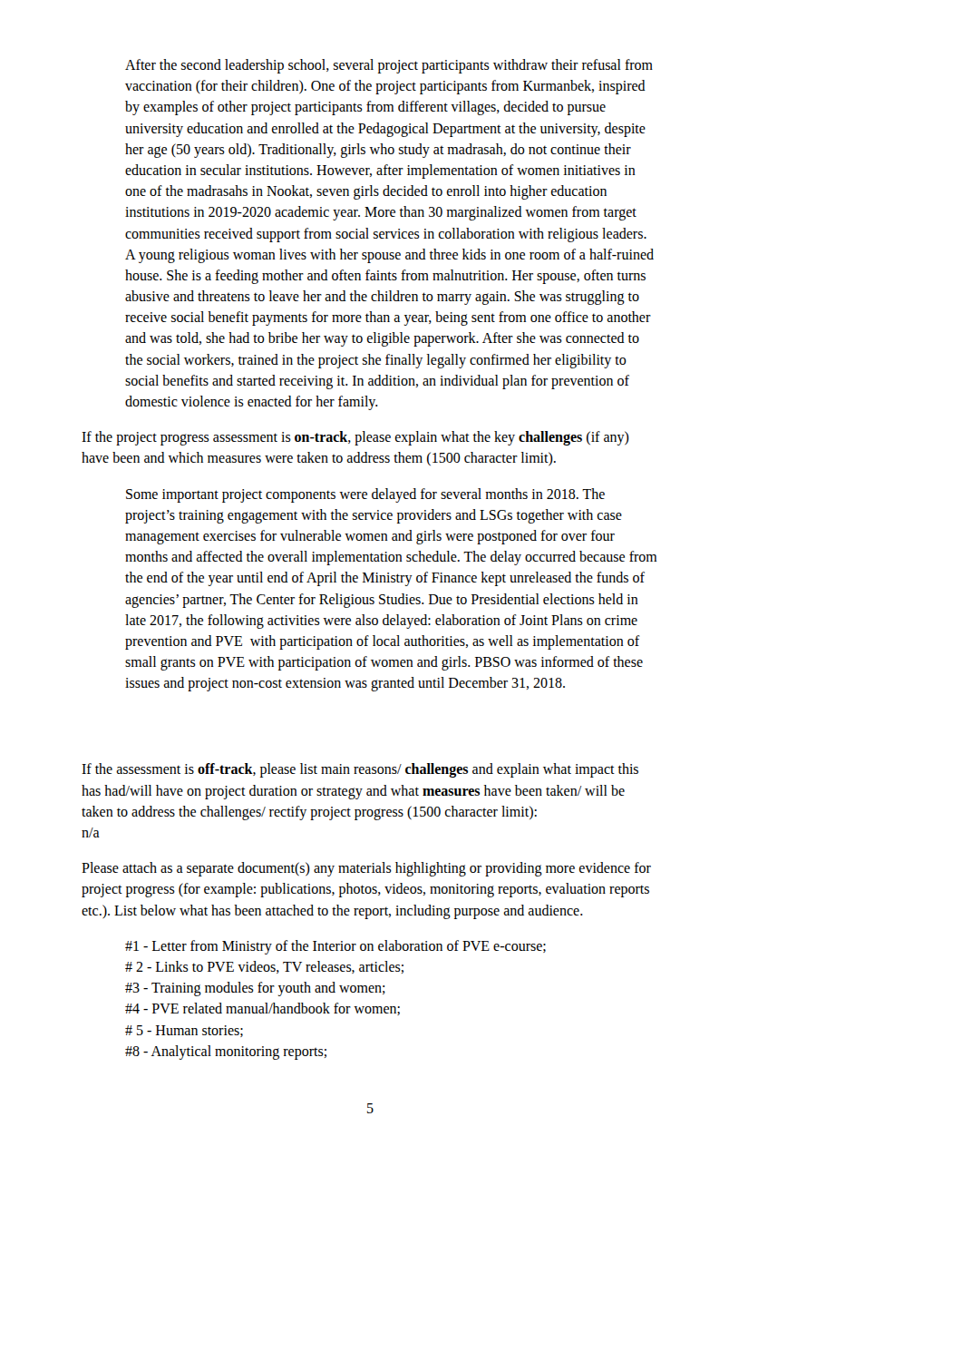After the second leadership school, several project participants withdraw their refusal from vaccination (for their children). One of the project participants from Kurmanbek, inspired by examples of other project participants from different villages, decided to pursue university education and enrolled at the Pedagogical Department at the university, despite her age (50 years old). Traditionally, girls who study at madrasah, do not continue their education in secular institutions. However, after implementation of women initiatives in one of the madrasahs in Nookat, seven girls decided to enroll into higher education institutions in 2019-2020 academic year. More than 30 marginalized women from target communities received support from social services in collaboration with religious leaders. A young religious woman lives with her spouse and three kids in one room of a half-ruined house. She is a feeding mother and often faints from malnutrition. Her spouse, often turns abusive and threatens to leave her and the children to marry again. She was struggling to receive social benefit payments for more than a year, being sent from one office to another and was told, she had to bribe her way to eligible paperwork. After she was connected to the social workers, trained in the project she finally legally confirmed her eligibility to social benefits and started receiving it. In addition, an individual plan for prevention of domestic violence is enacted for her family.
If the project progress assessment is on-track, please explain what the key challenges (if any) have been and which measures were taken to address them (1500 character limit).
Some important project components were delayed for several months in 2018. The project’s training engagement with the service providers and LSGs together with case management exercises for vulnerable women and girls were postponed for over four months and affected the overall implementation schedule. The delay occurred because from the end of the year until end of April the Ministry of Finance kept unreleased the funds of agencies’ partner, The Center for Religious Studies. Due to Presidential elections held in late 2017, the following activities were also delayed: elaboration of Joint Plans on crime prevention and PVE with participation of local authorities, as well as implementation of small grants on PVE with participation of women and girls. PBSO was informed of these issues and project non-cost extension was granted until December 31, 2018.
If the assessment is off-track, please list main reasons/ challenges and explain what impact this has had/will have on project duration or strategy and what measures have been taken/ will be taken to address the challenges/ rectify project progress (1500 character limit):
n/a
Please attach as a separate document(s) any materials highlighting or providing more evidence for project progress (for example: publications, photos, videos, monitoring reports, evaluation reports etc.). List below what has been attached to the report, including purpose and audience.
#1 - Letter from Ministry of the Interior on elaboration of PVE e-course;
# 2 - Links to PVE videos, TV releases, articles;
#3 - Training modules for youth and women;
#4 - PVE related manual/handbook for women;
# 5 - Human stories;
#8 - Analytical monitoring reports;
5